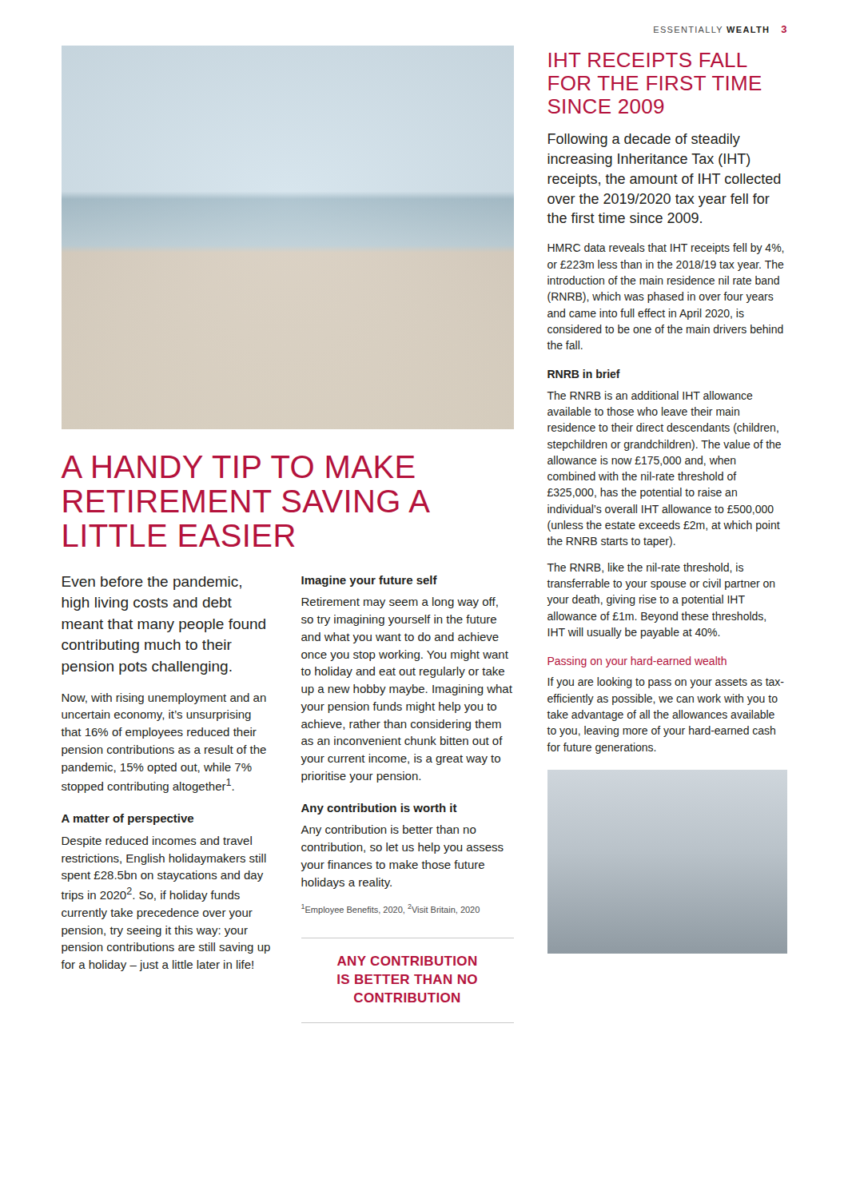Essentially Wealth 3
A family walking on the beach.
A handy tip to make retirement saving a little easier
Even before the pandemic, high living costs and debt meant that many people found contributing much to their pension pots challenging.
Now, with rising unemployment and an uncertain economy, it’s unsurprising that 16% of employees reduced their pension contributions as a result of the pandemic, 15% opted out, while 7% stopped contributing altogether1.
A matter of perspective
Despite reduced incomes and travel restrictions, English holidaymakers still spent £28.5bn on staycations and day trips in 20202. So, if holiday funds currently take precedence over your pension, try seeing it this way: your pension contributions are still saving up for a holiday – just a little later in life!
Imagine your future self
Retirement may seem a long way off, so try imagining yourself in the future and what you want to do and achieve once you stop working. You might want to holiday and eat out regularly or take up a new hobby maybe. Imagining what your pension funds might help you to achieve, rather than considering them as an inconvenient chunk bitten out of your current income, is a great way to prioritise your pension.
Any contribution is worth it
Any contribution is better than no contribution, so let us help you assess your finances to make those future holidays a reality.
1Employee Benefits, 2020, 2Visit Britain, 2020
Any contribution
is better than no
contribution
IHT receipts fall for the first time since 2009
Following a decade of steadily increasing Inheritance Tax (IHT) receipts, the amount of IHT collected over the 2019/2020 tax year fell for the first time since 2009.
HMRC data reveals that IHT receipts fell by 4%, or £223m less than in the 2018/19 tax year. The introduction of the main residence nil rate band (RNRB), which was phased in over four years and came into full effect in April 2020, is considered to be one of the main drivers behind the fall.
RNRB in brief
The RNRB is an additional IHT allowance available to those who leave their main residence to their direct descendants (children, stepchildren or grandchildren). The value of the allowance is now £175,000 and, when combined with the nil-rate threshold of £325,000, has the potential to raise an individual’s overall IHT allowance to £500,000 (unless the estate exceeds £2m, at which point the RNRB starts to taper).
The RNRB, like the nil-rate threshold, is transferrable to your spouse or civil partner on your death, giving rise to a potential IHT allowance of £1m. Beyond these thresholds, IHT will usually be payable at 40%.
Passing on your hard-earned wealth
If you are looking to pass on your assets as tax-efficiently as possible, we can work with you to take advantage of all the allowances available to you, leaving more of your hard-earned cash for future generations.
Government building entrance.